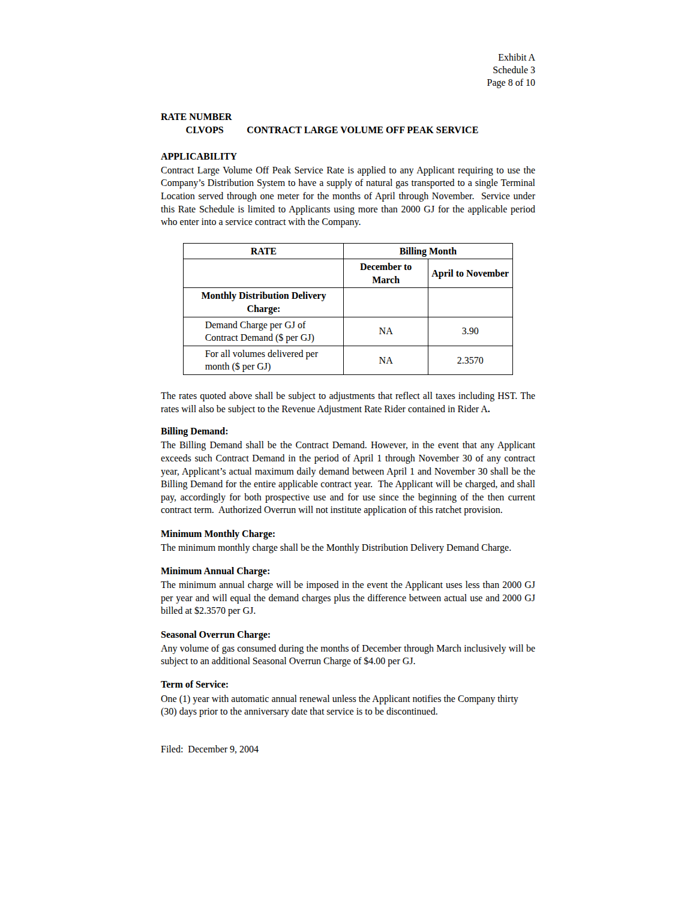Exhibit A
Schedule 3
Page 8 of 10
RATE NUMBER
CLVOPS CONTRACT LARGE VOLUME OFF PEAK SERVICE
APPLICABILITY
Contract Large Volume Off Peak Service Rate is applied to any Applicant requiring to use the Company’s Distribution System to have a supply of natural gas transported to a single Terminal Location served through one meter for the months of April through November. Service under this Rate Schedule is limited to Applicants using more than 2000 GJ for the applicable period who enter into a service contract with the Company.
| RATE | Billing Month |
| --- | --- |
| | December to March | April to November |
| Monthly Distribution Delivery Charge: | | |
| Demand Charge per GJ of Contract Demand ($ per GJ) | NA | 3.90 |
| For all volumes delivered per month ($ per GJ) | NA | 2.3570 |
The rates quoted above shall be subject to adjustments that reflect all taxes including HST. The rates will also be subject to the Revenue Adjustment Rate Rider contained in Rider A.
Billing Demand:
The Billing Demand shall be the Contract Demand. However, in the event that any Applicant exceeds such Contract Demand in the period of April 1 through November 30 of any contract year, Applicant’s actual maximum daily demand between April 1 and November 30 shall be the Billing Demand for the entire applicable contract year. The Applicant will be charged, and shall pay, accordingly for both prospective use and for use since the beginning of the then current contract term. Authorized Overrun will not institute application of this ratchet provision.
Minimum Monthly Charge:
The minimum monthly charge shall be the Monthly Distribution Delivery Demand Charge.
Minimum Annual Charge:
The minimum annual charge will be imposed in the event the Applicant uses less than 2000 GJ per year and will equal the demand charges plus the difference between actual use and 2000 GJ billed at $2.3570 per GJ.
Seasonal Overrun Charge:
Any volume of gas consumed during the months of December through March inclusively will be subject to an additional Seasonal Overrun Charge of $4.00 per GJ.
Term of Service:
One (1) year with automatic annual renewal unless the Applicant notifies the Company thirty (30) days prior to the anniversary date that service is to be discontinued.
Filed: December 9, 2004